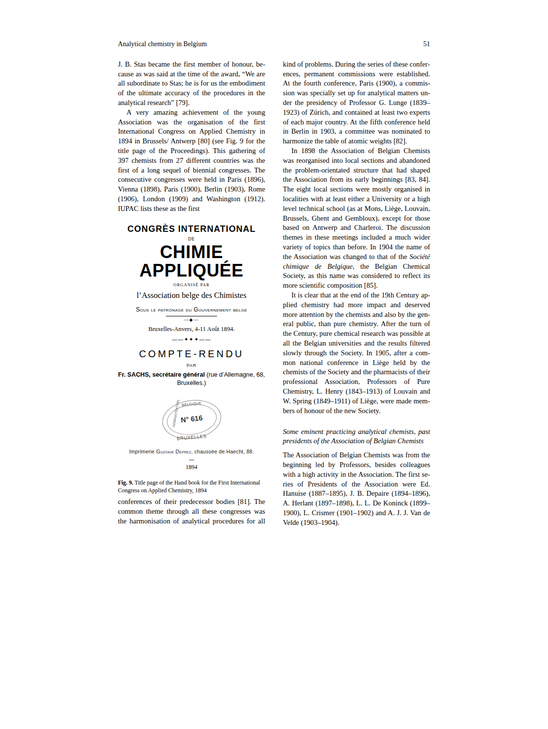Analytical chemistry in Belgium 51
J. B. Stas became the first member of honour, because as was said at the time of the award, “We are all subordinate to Stas; he is for us the embodiment of the ultimate accuracy of the procedures in the analytical research” [79].
A very amazing achievement of the young Association was the organisation of the first International Congress on Applied Chemistry in 1894 in Brussels/ Antwerp [80] (see Fig. 9 for the title page of the Proceedings). This gathering of 397 chemists from 27 different countries was the first of a long sequel of biennial congresses. The consecutive congresses were held in Paris (1896), Vienna (1898), Paris (1900), Berlin (1903), Rome (1906), London (1909) and Washington (1912). IUPAC lists these as the first
CONGRÈS INTERNATIONAL
DE
CHIMIE APPLIQUÉE
ORGANISÉ PAR
l’Association belge des Chimistes
Sous le patronage du Gouvernement belge
—◆—
Bruxelles-Anvers, 4-11 Août 1894.
——✦✦✦——
COMPTE-RENDU
PAR
Fr. SACHS, secrétaire général (rue d’Allemagne, 68, Bruxelles.)
BELGIQUE
N° 616
BRUXELLES
ADMINISTRATION
Imprimerie Gustave Deprez, chaussée de Haecht, 88.
—
1894
Fig. 9. Title page of the Hand book for the First International Congress on Applied Chemistry, 1894
conferences of their predecessor bodies [81]. The common theme through all these congresses was the harmonisation of analytical procedures for all kind of problems. During the series of these conferences, permanent commissions were established. At the fourth conference, Paris (1900), a commission was specially set up for analytical matters under the presidency of Professor G. Lunge (1839–1923) of Zürich, and contained at least two experts of each major country. At the fifth conference held in Berlin in 1903, a committee was nominated to harmonize the table of atomic weights [82].
In 1898 the Association of Belgian Chemists was reorganised into local sections and abandoned the problem-orientated structure that had shaped the Association from its early beginnings [83, 84]. The eight local sections were mostly organised in localities with at least either a University or a high level technical school (as at Mons, Liège, Louvain, Brussels, Ghent and Gembloux), except for those based on Antwerp and Charleroi. The discussion themes in these meetings included a much wider variety of topics than before. In 1904 the name of the Association was changed to that of the Société chimique de Belgique, the Belgian Chemical Society, as this name was considered to reflect its more scientific composition [85].
It is clear that at the end of the 19th Century applied chemistry had more impact and deserved more attention by the chemists and also by the general public, than pure chemistry. After the turn of the Century, pure chemical research was possible at all the Belgian universities and the results filtered slowly through the Society. In 1905, after a common national conference in Liège held by the chemists of the Society and the pharmacists of their professional Association, Professors of Pure Chemistry, L. Henry (1843–1913) of Louvain and W. Spring (1849–1911) of Liège, were made members of honour of the new Society.
Some eminent practicing analytical chemists, past presidents of the Association of Belgian Chemists
The Association of Belgian Chemists was from the beginning led by Professors, besides colleagues with a high activity in the Association. The first series of Presidents of the Association were Ed. Hanuise (1887–1895), J. B. Depaire (1894–1896), A. Herlant (1897–1898), L. L. De Koninck (1899–1900), L. Crismer (1901–1902) and A. J. J. Van de Velde (1903–1904).